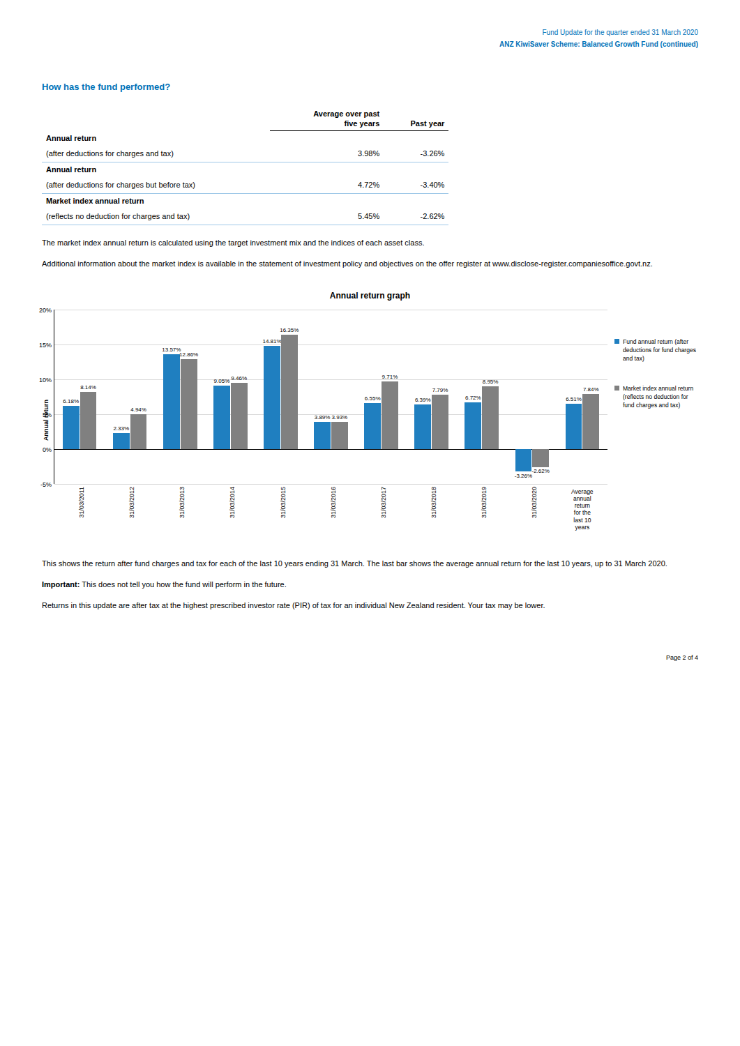Fund Update for the quarter ended 31 March 2020
ANZ KiwiSaver Scheme: Balanced Growth Fund (continued)
How has the fund performed?
| | Average over past five years | Past year |
| --- | --- | --- |
| Annual return | | |
| (after deductions for charges and tax) | 3.98% | -3.26% |
| Annual return | | |
| (after deductions for charges but before tax) | 4.72% | -3.40% |
| Market index annual return | | |
| (reflects no deduction for charges and tax) | 5.45% | -2.62% |
The market index annual return is calculated using the target investment mix and the indices of each asset class.
Additional information about the market index is available in the statement of investment policy and objectives on the offer register at www.disclose-register.companiesoffice.govt.nz.
Annual return graph
Annual return
20%
15%
10%
5%
0%
-5%
6.18%
8.14%
2.33%
4.94%
13.57%
12.86%
9.05%
9.46%
14.81%
16.35%
3.89%
3.93%
6.55%
9.71%
6.39%
7.79%
6.72%
8.95%
-3.26%
-2.62%
6.51%
7.84%
31/03/2011
31/03/2012
31/03/2013
31/03/2014
31/03/2015
31/03/2016
31/03/2017
31/03/2018
31/03/2019
31/03/2020
Average
annual
return
for the
last 10
years
Fund annual return (after deductions for fund charges and tax)
Market index annual return (reflects no deduction for fund charges and tax)
This shows the return after fund charges and tax for each of the last 10 years ending 31 March. The last bar shows the average annual return for the last 10 years, up to 31 March 2020.
Important: This does not tell you how the fund will perform in the future.
Returns in this update are after tax at the highest prescribed investor rate (PIR) of tax for an individual New Zealand resident. Your tax may be lower.
Page 2 of 4